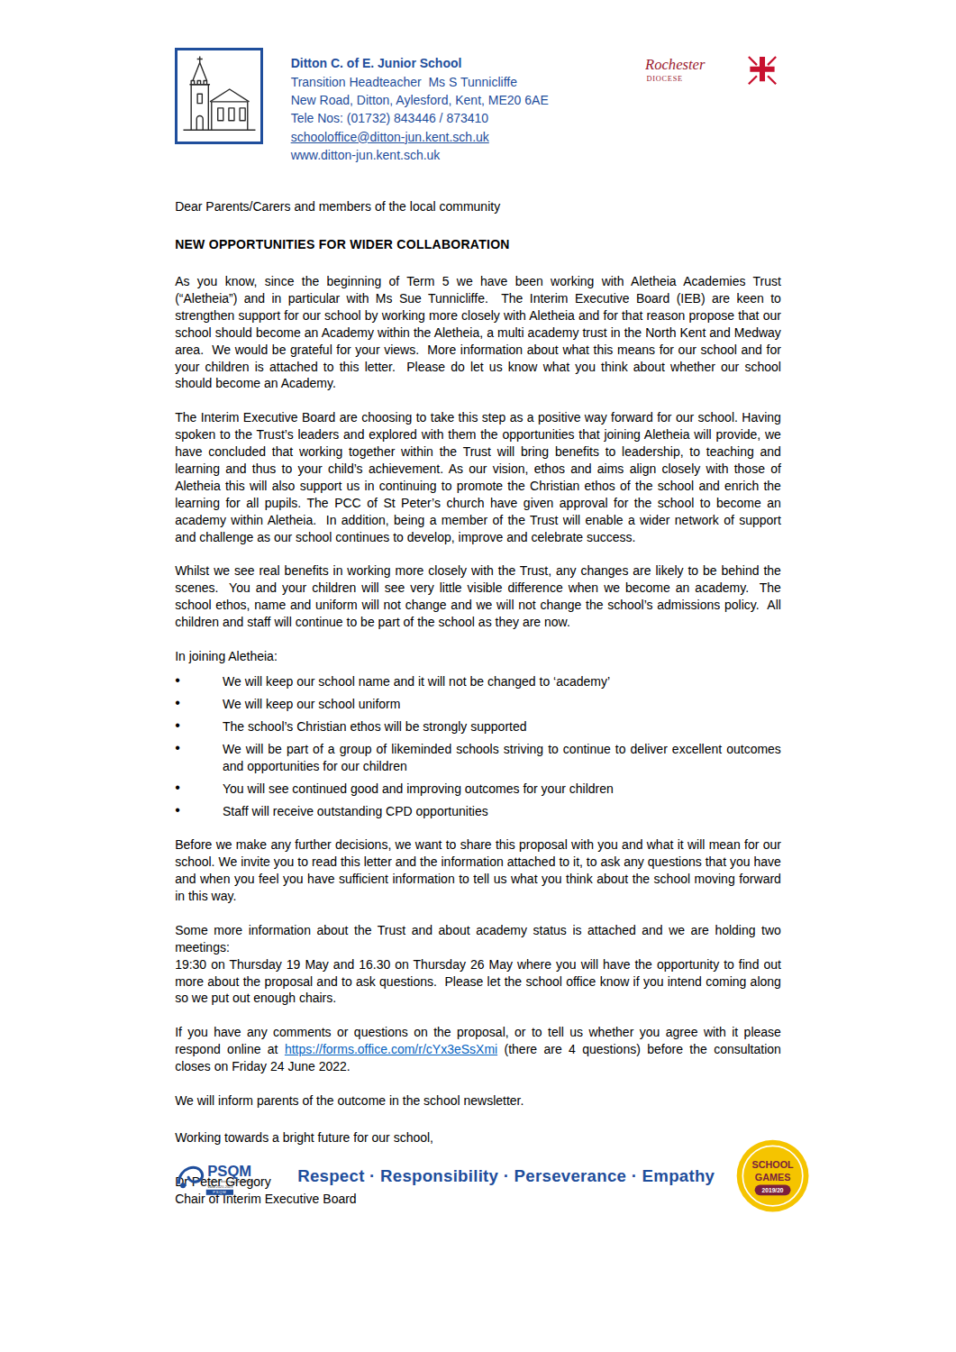Ditton C. of E. Junior School
Transition Headteacher Ms S Tunnicliffe
New Road, Ditton, Aylesford, Kent, ME20 6AE
Tele Nos: (01732) 843446 / 873410
schooloffice@ditton-jun.kent.sch.uk
www.ditton-jun.kent.sch.uk
Rochester DIOCESE
Dear Parents/Carers and members of the local community
New opportunities for wider collaboration
As you know, since the beginning of Term 5 we have been working with Aletheia Academies Trust (“Aletheia”) and in particular with Ms Sue Tunnicliffe. The Interim Executive Board (IEB) are keen to strengthen support for our school by working more closely with Aletheia and for that reason propose that our school should become an Academy within the Aletheia, a multi academy trust in the North Kent and Medway area. We would be grateful for your views. More information about what this means for our school and for your children is attached to this letter. Please do let us know what you think about whether our school should become an Academy.
The Interim Executive Board are choosing to take this step as a positive way forward for our school. Having spoken to the Trust’s leaders and explored with them the opportunities that joining Aletheia will provide, we have concluded that working together within the Trust will bring benefits to leadership, to teaching and learning and thus to your child’s achievement. As our vision, ethos and aims align closely with those of Aletheia this will also support us in continuing to promote the Christian ethos of the school and enrich the learning for all pupils. The PCC of St Peter’s church have given approval for the school to become an academy within Aletheia. In addition, being a member of the Trust will enable a wider network of support and challenge as our school continues to develop, improve and celebrate success.
Whilst we see real benefits in working more closely with the Trust, any changes are likely to be behind the scenes. You and your children will see very little visible difference when we become an academy. The school ethos, name and uniform will not change and we will not change the school’s admissions policy. All children and staff will continue to be part of the school as they are now.
In joining Aletheia:
We will keep our school name and it will not be changed to ‘academy’
We will keep our school uniform
The school’s Christian ethos will be strongly supported
We will be part of a group of likeminded schools striving to continue to deliver excellent outcomes and opportunities for our children
You will see continued good and improving outcomes for your children
Staff will receive outstanding CPD opportunities
Before we make any further decisions, we want to share this proposal with you and what it will mean for our school. We invite you to read this letter and the information attached to it, to ask any questions that you have and when you feel you have sufficient information to tell us what you think about the school moving forward in this way.
Some more information about the Trust and about academy status is attached and we are holding two meetings:
19:30 on Thursday 19 May and 16.30 on Thursday 26 May where you will have the opportunity to find out more about the proposal and to ask questions. Please let the school office know if you intend coming along so we put out enough chairs.
If you have any comments or questions on the proposal, or to tell us whether you agree with it please respond online at https://forms.office.com/r/cYx3eSsXmi (there are 4 questions) before the consultation closes on Friday 24 June 2022.
We will inform parents of the outcome in the school newsletter.
Working towards a bright future for our school,
Dr Peter Gregory
Chair of Interim Executive Board
PSQM Primary Science Quality Mark Valid 2020-2023 PSQM
Respect · Responsibility · Perseverance · Empathy
SCHOOL GAMES 2019/20